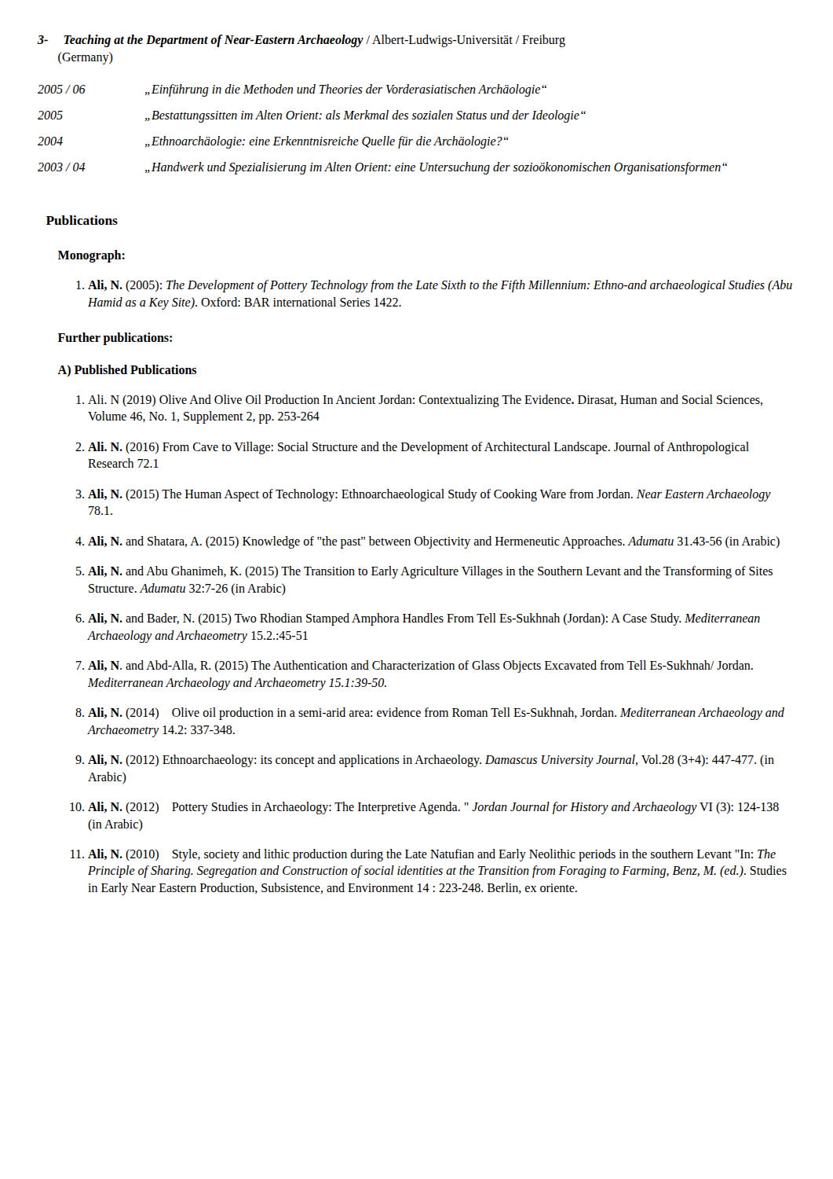3-Teaching at the Department of Near-Eastern Archaeology / Albert-Ludwigs-Universität / Freiburg (Germany)
| 2005 / 06 | „Einführung in die Methoden und Theories der Vorderasiatischen Archäologie“ |
| 2005 | „Bestattungssitten im Alten Orient: als Merkmal des sozialen Status und der Ideologie“ |
| 2004 | „Ethnoarchäologie: eine Erkenntnisreiche Quelle für die Archäologie?“ |
| 2003 / 04 | „Handwerk und Spezialisierung im Alten Orient: eine Untersuchung der sozioökonomischen Organisationsformen“ |
Publications
Monograph:
Ali, N. (2005): The Development of Pottery Technology from the Late Sixth to the Fifth Millennium: Ethno-and archaeological Studies (Abu Hamid as a Key Site). Oxford: BAR international Series 1422.
Further publications:
A) Published Publications
Ali. N (2019) Olive And Olive Oil Production In Ancient Jordan: Contextualizing The Evidence. Dirasat, Human and Social Sciences, Volume 46, No. 1, Supplement 2, pp. 253-264
Ali. N. (2016) From Cave to Village: Social Structure and the Development of Architectural Landscape. Journal of Anthropological Research 72.1
Ali, N. (2015) The Human Aspect of Technology: Ethnoarchaeological Study of Cooking Ware from Jordan. Near Eastern Archaeology 78.1.
Ali, N. and Shatara, A. (2015) Knowledge of "the past" between Objectivity and Hermeneutic Approaches. Adumatu 31.43-56 (in Arabic)
Ali, N. and Abu Ghanimeh, K. (2015) The Transition to Early Agriculture Villages in the Southern Levant and the Transforming of Sites Structure. Adumatu 32:7-26 (in Arabic)
Ali, N. and Bader, N. (2015) Two Rhodian Stamped Amphora Handles From Tell Es-Sukhnah (Jordan): A Case Study. Mediterranean Archaeology and Archaeometry 15.2.:45-51
Ali, N. and Abd-Alla, R. (2015) The Authentication and Characterization of Glass Objects Excavated from Tell Es-Sukhnah/ Jordan. Mediterranean Archaeology and Archaeometry 15.1:39-50.
Ali, N. (2014) Olive oil production in a semi-arid area: evidence from Roman Tell Es-Sukhnah, Jordan. Mediterranean Archaeology and Archaeometry 14.2: 337-348.
Ali, N. (2012) Ethnoarchaeology: its concept and applications in Archaeology. Damascus University Journal, Vol.28 (3+4): 447-477. (in Arabic)
Ali, N. (2012) Pottery Studies in Archaeology: The Interpretive Agenda. " Jordan Journal for History and Archaeology VI (3): 124-138 (in Arabic)
Ali, N. (2010) Style, society and lithic production during the Late Natufian and Early Neolithic periods in the southern Levant "In: The Principle of Sharing. Segregation and Construction of social identities at the Transition from Foraging to Farming, Benz, M. (ed.). Studies in Early Near Eastern Production, Subsistence, and Environment 14 : 223-248. Berlin, ex oriente.